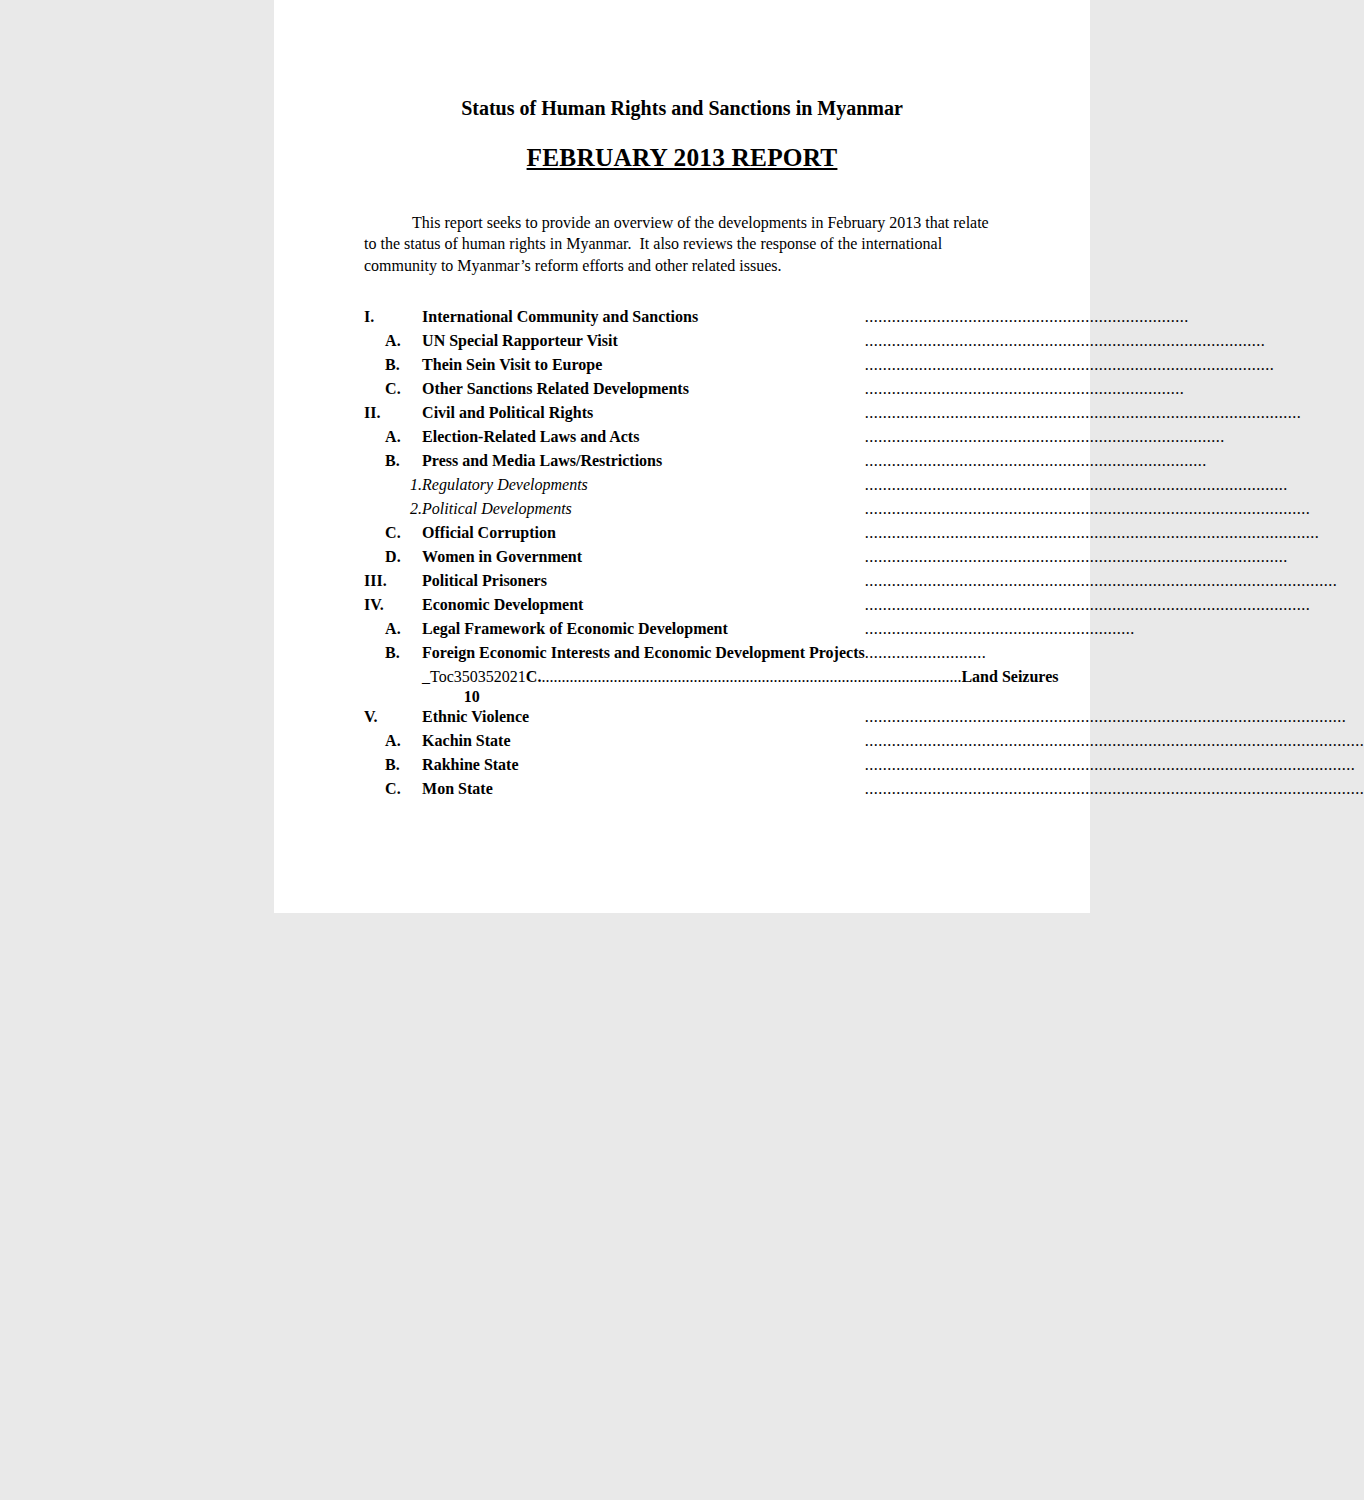Status of Human Rights and Sanctions in Myanmar
FEBRUARY 2013 REPORT
This report seeks to provide an overview of the developments in February 2013 that relate to the status of human rights in Myanmar. It also reviews the response of the international community to Myanmar’s reform efforts and other related issues.
| I. | International Community and Sanctions | ........................................................................ | 2 |
| A. | UN Special Rapporteur Visit | ......................................................................................... | 2 |
| B. | Thein Sein Visit to Europe | ........................................................................................... | 2 |
| C. | Other Sanctions Related Developments | ....................................................................... | 3 |
| II. | Civil and Political Rights | ................................................................................................. | 5 |
| A. | Election-Related Laws and Acts | ................................................................................ | 5 |
| B. | Press and Media Laws/Restrictions | ............................................................................ | 6 |
| 1. | Regulatory Developments | .............................................................................................. | 6 |
| 2. | Political Developments | ................................................................................................... | 6 |
| C. | Official Corruption | ..................................................................................................... | 7 |
| D. | Women in Government | .............................................................................................. | 7 |
| III. | Political Prisoners | ......................................................................................................... | 7 |
| IV. | Economic Development | ................................................................................................... | 8 |
| A. | Legal Framework of Economic Development | ............................................................ | 8 |
| B. | Foreign Economic Interests and Economic Development Projects | ........................... | 9 |
| | _Toc350352021 C. ......................................................................................................... Land Seizures |
| | 10 |
| V. | Ethnic Violence | ........................................................................................................... | 12 |
| A. | Kachin State | ............................................................................................................... | 13 |
| B. | Rakhine State | ............................................................................................................. | 14 |
| C. | Mon State | ................................................................................................................... | 15 |